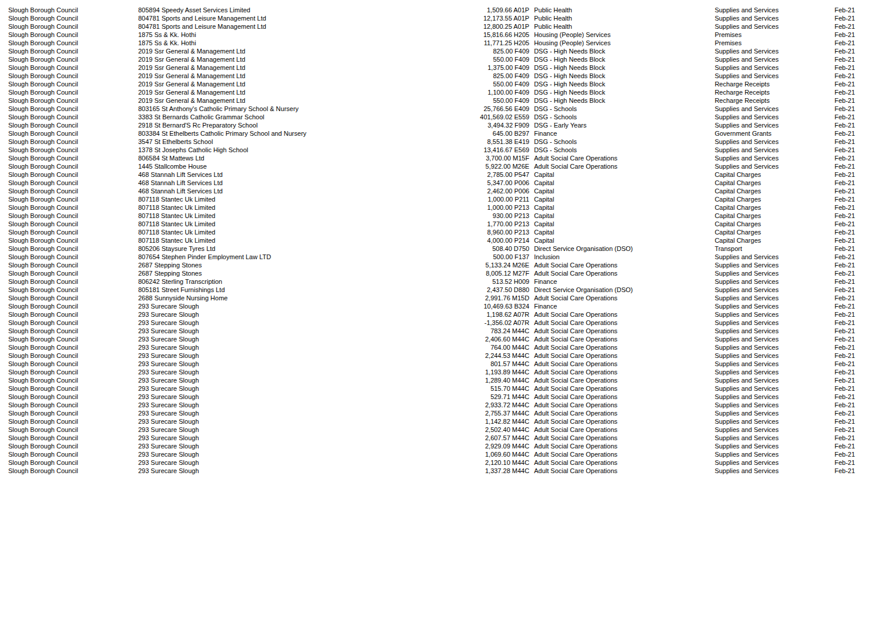| Slough Borough Council | 805894 Speedy Asset Services Limited | 1,509.66 A01P | Public Health | Supplies and Services | Feb-21 |
| Slough Borough Council | 804781 Sports and Leisure Management Ltd | 12,173.55 A01P | Public Health | Supplies and Services | Feb-21 |
| Slough Borough Council | 804781 Sports and Leisure Management Ltd | 12,800.25 A01P | Public Health | Supplies and Services | Feb-21 |
| Slough Borough Council | 1875 Ss & Kk. Hothi | 15,816.66 H205 | Housing (People) Services | Premises | Feb-21 |
| Slough Borough Council | 1875 Ss & Kk. Hothi | 11,771.25 H205 | Housing (People) Services | Premises | Feb-21 |
| Slough Borough Council | 2019 Ssr General & Management Ltd | 825.00 F409 | DSG - High Needs Block | Supplies and Services | Feb-21 |
| Slough Borough Council | 2019 Ssr General & Management Ltd | 550.00 F409 | DSG - High Needs Block | Supplies and Services | Feb-21 |
| Slough Borough Council | 2019 Ssr General & Management Ltd | 1,375.00 F409 | DSG - High Needs Block | Supplies and Services | Feb-21 |
| Slough Borough Council | 2019 Ssr General & Management Ltd | 825.00 F409 | DSG - High Needs Block | Supplies and Services | Feb-21 |
| Slough Borough Council | 2019 Ssr General & Management Ltd | 550.00 F409 | DSG - High Needs Block | Recharge Receipts | Feb-21 |
| Slough Borough Council | 2019 Ssr General & Management Ltd | 1,100.00 F409 | DSG - High Needs Block | Recharge Receipts | Feb-21 |
| Slough Borough Council | 2019 Ssr General & Management Ltd | 550.00 F409 | DSG - High Needs Block | Recharge Receipts | Feb-21 |
| Slough Borough Council | 803165 St Anthony's Catholic Primary School & Nursery | 25,766.56 E409 | DSG - Schools | Supplies and Services | Feb-21 |
| Slough Borough Council | 3383 St Bernards Catholic Grammar School | 401,569.02 E559 | DSG - Schools | Supplies and Services | Feb-21 |
| Slough Borough Council | 2918 St Bernard'S Rc Preparatory School | 3,494.32 F909 | DSG - Early Years | Supplies and Services | Feb-21 |
| Slough Borough Council | 803384 St Ethelberts Catholic Primary School and Nursery | 645.00 B297 | Finance | Government Grants | Feb-21 |
| Slough Borough Council | 3547 St Ethelberts School | 8,551.38 E419 | DSG - Schools | Supplies and Services | Feb-21 |
| Slough Borough Council | 1378 St Josephs Catholic High School | 13,416.67 E569 | DSG - Schools | Supplies and Services | Feb-21 |
| Slough Borough Council | 806584 St Mattews Ltd | 3,700.00 M15F | Adult Social Care Operations | Supplies and Services | Feb-21 |
| Slough Borough Council | 1445 Stallcombe House | 5,922.00 M26E | Adult Social Care Operations | Supplies and Services | Feb-21 |
| Slough Borough Council | 468 Stannah Lift Services Ltd | 2,785.00 P547 | Capital | Capital Charges | Feb-21 |
| Slough Borough Council | 468 Stannah Lift Services Ltd | 5,347.00 P006 | Capital | Capital Charges | Feb-21 |
| Slough Borough Council | 468 Stannah Lift Services Ltd | 2,462.00 P006 | Capital | Capital Charges | Feb-21 |
| Slough Borough Council | 807118 Stantec Uk Limited | 1,000.00 P211 | Capital | Capital Charges | Feb-21 |
| Slough Borough Council | 807118 Stantec Uk Limited | 1,000.00 P213 | Capital | Capital Charges | Feb-21 |
| Slough Borough Council | 807118 Stantec Uk Limited | 930.00 P213 | Capital | Capital Charges | Feb-21 |
| Slough Borough Council | 807118 Stantec Uk Limited | 1,770.00 P213 | Capital | Capital Charges | Feb-21 |
| Slough Borough Council | 807118 Stantec Uk Limited | 8,960.00 P213 | Capital | Capital Charges | Feb-21 |
| Slough Borough Council | 807118 Stantec Uk Limited | 4,000.00 P214 | Capital | Capital Charges | Feb-21 |
| Slough Borough Council | 805206 Staysure Tyres Ltd | 508.40 D750 | Direct Service Organisation (DSO) | Transport | Feb-21 |
| Slough Borough Council | 807654 Stephen Pinder Employment Law LTD | 500.00 F137 | Inclusion | Supplies and Services | Feb-21 |
| Slough Borough Council | 2687 Stepping Stones | 5,133.24 M26E | Adult Social Care Operations | Supplies and Services | Feb-21 |
| Slough Borough Council | 2687 Stepping Stones | 8,005.12 M27F | Adult Social Care Operations | Supplies and Services | Feb-21 |
| Slough Borough Council | 806242 Sterling Transcription | 513.52 H009 | Finance | Supplies and Services | Feb-21 |
| Slough Borough Council | 805181 Street Furnishings Ltd | 2,437.50 D880 | Direct Service Organisation (DSO) | Supplies and Services | Feb-21 |
| Slough Borough Council | 2688 Sunnyside Nursing Home | 2,991.76 M15D | Adult Social Care Operations | Supplies and Services | Feb-21 |
| Slough Borough Council | 293 Surecare Slough | 10,469.63 B324 | Finance | Supplies and Services | Feb-21 |
| Slough Borough Council | 293 Surecare Slough | 1,198.62 A07R | Adult Social Care Operations | Supplies and Services | Feb-21 |
| Slough Borough Council | 293 Surecare Slough | -1,356.02 A07R | Adult Social Care Operations | Supplies and Services | Feb-21 |
| Slough Borough Council | 293 Surecare Slough | 783.24 M44C | Adult Social Care Operations | Supplies and Services | Feb-21 |
| Slough Borough Council | 293 Surecare Slough | 2,406.60 M44C | Adult Social Care Operations | Supplies and Services | Feb-21 |
| Slough Borough Council | 293 Surecare Slough | 764.00 M44C | Adult Social Care Operations | Supplies and Services | Feb-21 |
| Slough Borough Council | 293 Surecare Slough | 2,244.53 M44C | Adult Social Care Operations | Supplies and Services | Feb-21 |
| Slough Borough Council | 293 Surecare Slough | 801.57 M44C | Adult Social Care Operations | Supplies and Services | Feb-21 |
| Slough Borough Council | 293 Surecare Slough | 1,193.89 M44C | Adult Social Care Operations | Supplies and Services | Feb-21 |
| Slough Borough Council | 293 Surecare Slough | 1,289.40 M44C | Adult Social Care Operations | Supplies and Services | Feb-21 |
| Slough Borough Council | 293 Surecare Slough | 515.70 M44C | Adult Social Care Operations | Supplies and Services | Feb-21 |
| Slough Borough Council | 293 Surecare Slough | 529.71 M44C | Adult Social Care Operations | Supplies and Services | Feb-21 |
| Slough Borough Council | 293 Surecare Slough | 2,933.72 M44C | Adult Social Care Operations | Supplies and Services | Feb-21 |
| Slough Borough Council | 293 Surecare Slough | 2,755.37 M44C | Adult Social Care Operations | Supplies and Services | Feb-21 |
| Slough Borough Council | 293 Surecare Slough | 1,142.82 M44C | Adult Social Care Operations | Supplies and Services | Feb-21 |
| Slough Borough Council | 293 Surecare Slough | 2,502.40 M44C | Adult Social Care Operations | Supplies and Services | Feb-21 |
| Slough Borough Council | 293 Surecare Slough | 2,607.57 M44C | Adult Social Care Operations | Supplies and Services | Feb-21 |
| Slough Borough Council | 293 Surecare Slough | 2,929.09 M44C | Adult Social Care Operations | Supplies and Services | Feb-21 |
| Slough Borough Council | 293 Surecare Slough | 1,069.60 M44C | Adult Social Care Operations | Supplies and Services | Feb-21 |
| Slough Borough Council | 293 Surecare Slough | 2,120.10 M44C | Adult Social Care Operations | Supplies and Services | Feb-21 |
| Slough Borough Council | 293 Surecare Slough | 1,337.28 M44C | Adult Social Care Operations | Supplies and Services | Feb-21 |